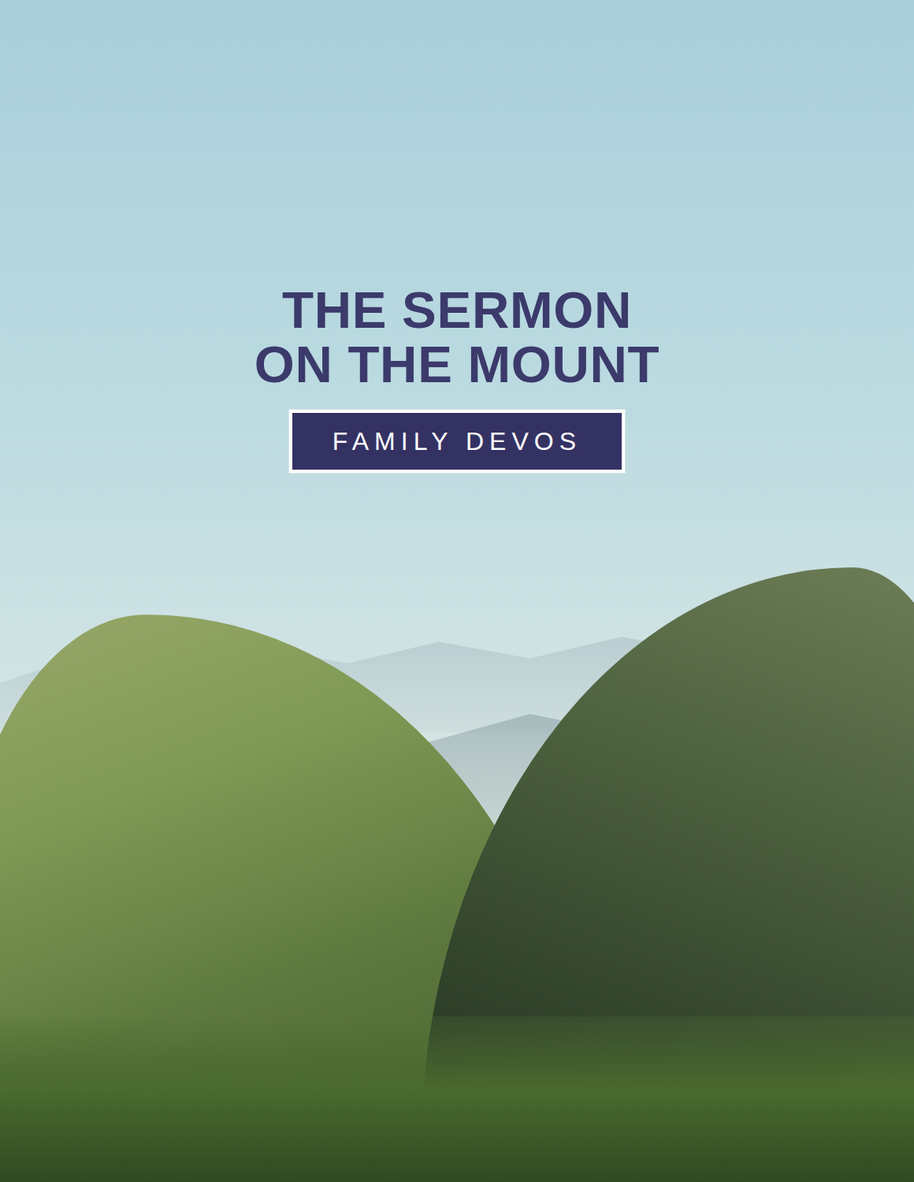The Sermon on the Mount
Family Devos